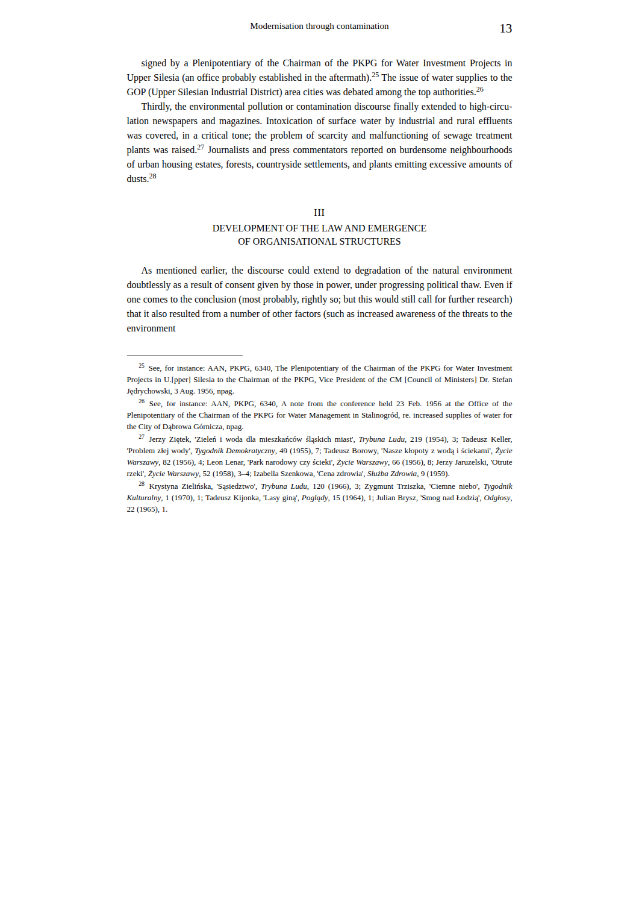Modernisation through contamination 13
signed by a Plenipotentiary of the Chairman of the PKPG for Water Investment Projects in Upper Silesia (an office probably established in the aftermath).25 The issue of water supplies to the GOP (Upper Silesian Industrial District) area cities was debated among the top authorities.26
Thirdly, the environmental pollution or contamination discourse finally extended to high-circulation newspapers and magazines. Intoxication of surface water by industrial and rural effluents was covered, in a critical tone; the problem of scarcity and malfunctioning of sewage treatment plants was raised.27 Journalists and press commentators reported on burdensome neighbourhoods of urban housing estates, forests, countryside settlements, and plants emitting excessive amounts of dusts.28
III
Development of the law and emergence
of organisational structures
As mentioned earlier, the discourse could extend to degradation of the natural environment doubtlessly as a result of consent given by those in power, under progressing political thaw. Even if one comes to the conclusion (most probably, rightly so; but this would still call for further research) that it also resulted from a number of other factors (such as increased awareness of the threats to the environment
25 See, for instance: AAN, PKPG, 6340, The Plenipotentiary of the Chairman of the PKPG for Water Investment Projects in U.[pper] Silesia to the Chairman of the PKPG, Vice President of the CM [Council of Ministers] Dr. Stefan Jędrychowski, 3 Aug. 1956, npag.
26 See, for instance: AAN, PKPG, 6340, A note from the conference held 23 Feb. 1956 at the Office of the Plenipotentiary of the Chairman of the PKPG for Water Management in Stalinogród, re. increased supplies of water for the City of Dąbrowa Górnicza, npag.
27 Jerzy Ziętek, 'Zieleń i woda dla mieszkańców śląskich miast', Trybuna Ludu, 219 (1954), 3; Tadeusz Keller, 'Problem złej wody', Tygodnik Demokratyczny, 49 (1955), 7; Tadeusz Borowy, 'Nasze kłopoty z wodą i ściekami', Życie Warszawy, 82 (1956), 4; Leon Lenar, 'Park narodowy czy ścieki', Życie Warszawy, 66 (1956), 8; Jerzy Jaruzelski, 'Otrute rzeki', Życie Warszawy, 52 (1958), 3–4; Izabella Szenkowa, 'Cena zdrowia', Służba Zdrowia, 9 (1959).
28 Krystyna Zielińska, 'Sąsiedztwo', Trybuna Ludu, 120 (1966), 3; Zygmunt Trziszka, 'Ciemne niebo', Tygodnik Kulturalny, 1 (1970), 1; Tadeusz Kijonka, 'Lasy giną', Poglądy, 15 (1964), 1; Julian Brysz, 'Smog nad Łodzią', Odgłosy, 22 (1965), 1.